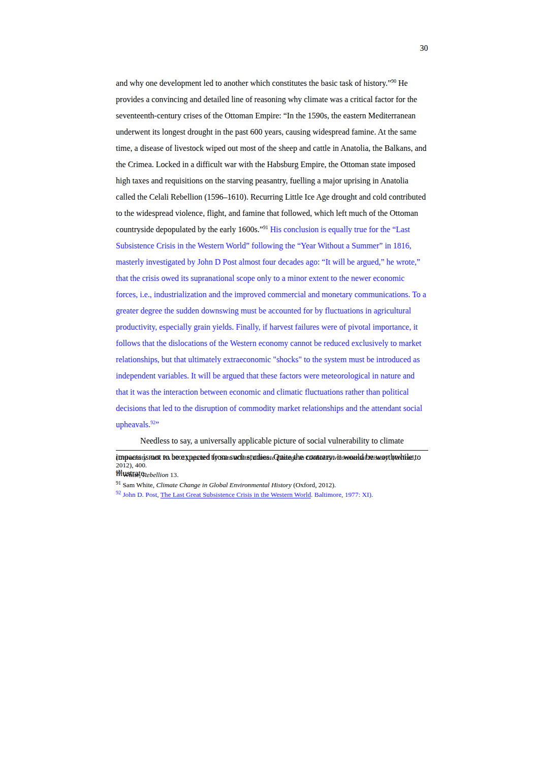30
and why one development led to another which constitutes the basic task of history.”90 He provides a convincing and detailed line of reasoning why climate was a critical factor for the seventeenth-century crises of the Ottoman Empire: “In the 1590s, the eastern Mediterranean underwent its longest drought in the past 600 years, causing widespread famine. At the same time, a disease of livestock wiped out most of the sheep and cattle in Anatolia, the Balkans, and the Crimea. Locked in a difficult war with the Habsburg Empire, the Ottoman state imposed high taxes and requisitions on the starving peasantry, fuelling a major uprising in Anatolia called the Celali Rebellion (1596–1610). Recurring Little Ice Age drought and cold contributed to the widespread violence, flight, and famine that followed, which left much of the Ottoman countryside depopulated by the early 1600s.”91 His conclusion is equally true for the “Last Subsistence Crisis in the Western World” following the “Year Without a Summer” in 1816, masterly investigated by John D Post almost four decades ago: “It will be argued,” he wrote,” that the crisis owed its supranational scope only to a minor extent to the newer economic forces, i.e., industrialization and the improved commercial and monetary communications. To a greater degree the sudden downswing must be accounted for by fluctuations in agricultural productivity, especially grain yields. Finally, if harvest failures were of pivotal importance, it follows that the dislocations of the Western economy cannot be reduced exclusively to market relationships, but that ultimately extraeconomic "shocks" to the system must be introduced as independent variables. It will be argued that these factors were meteorological in nature and that it was the interaction between economic and climatic fluctuations rather than political decisions that led to the disruption of commodity market relationships and the attendant social upheavals.92”
Needless to say, a universally applicable picture of social vulnerability to climate impacts is not to be expected from such studies. Quite the contrary: it would be worthwhile to illustrate
(University Park PA 2001), quoted by Sam White, Climate Change in Global Environmental History. (Oxford, 2012), 400.
90 White, Rebellion 13.
91 Sam White, Climate Change in Global Environmental History (Oxford, 2012).
92 John D. Post, The Last Great Subsistence Crisis in the Western World. Baltimore, 1977: XI).